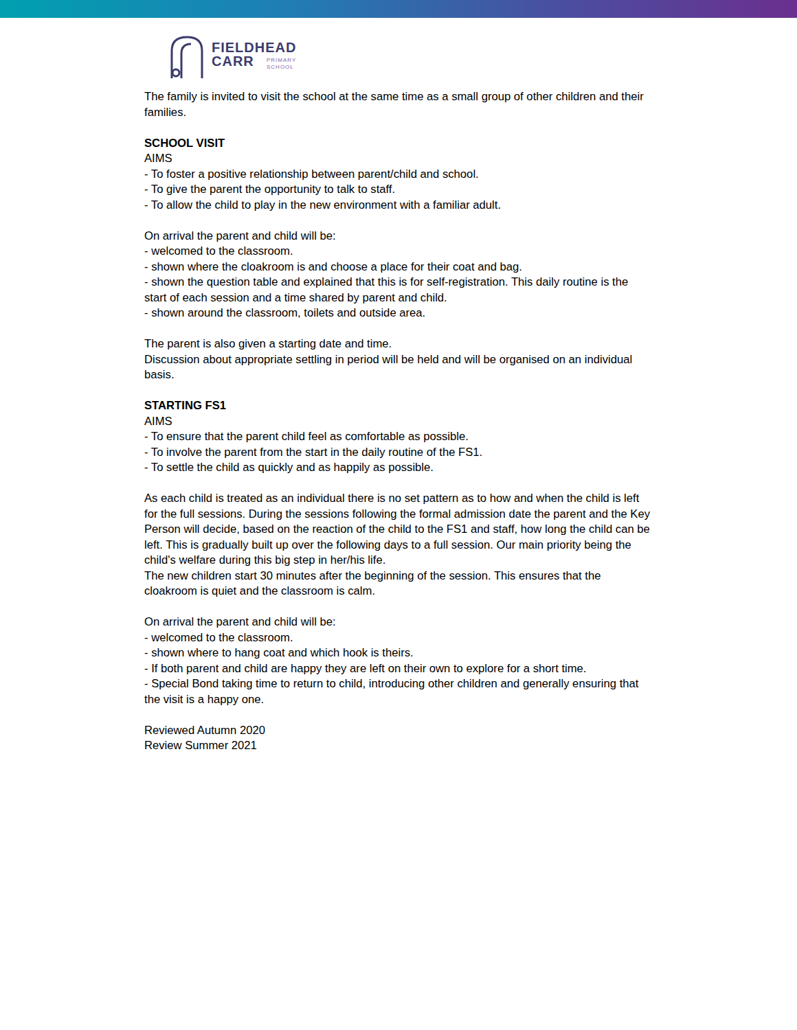FIELDHEAD CARR PRIMARY SCHOOL
The family is invited to visit the school at the same time as a small group of other children and their families.
SCHOOL VISIT
AIMS
- To foster a positive relationship between parent/child and school.
- To give the parent the opportunity to talk to staff.
- To allow the child to play in the new environment with a familiar adult.
On arrival the parent and child will be:
- welcomed to the classroom.
- shown where the cloakroom is and choose a place for their coat and bag.
- shown the question table and explained that this is for self-registration. This daily routine is the start of each session and a time shared by parent and child.
- shown around the classroom, toilets and outside area.
The parent is also given a starting date and time.
Discussion about appropriate settling in period will be held and will be organised on an individual basis.
STARTING FS1
AIMS
- To ensure that the parent child feel as comfortable as possible.
- To involve the parent from the start in the daily routine of the FS1.
- To settle the child as quickly and as happily as possible.
As each child is treated as an individual there is no set pattern as to how and when the child is left for the full sessions. During the sessions following the formal admission date the parent and the Key Person will decide, based on the reaction of the child to the FS1 and staff, how long the child can be left. This is gradually built up over the following days to a full session. Our main priority being the child's welfare during this big step in her/his life.
The new children start 30 minutes after the beginning of the session. This ensures that the cloakroom is quiet and the classroom is calm.
On arrival the parent and child will be:
- welcomed to the classroom.
- shown where to hang coat and which hook is theirs.
- If both parent and child are happy they are left on their own to explore for a short time.
- Special Bond taking time to return to child, introducing other children and generally ensuring that the visit is a happy one.
Reviewed Autumn 2020
Review Summer 2021